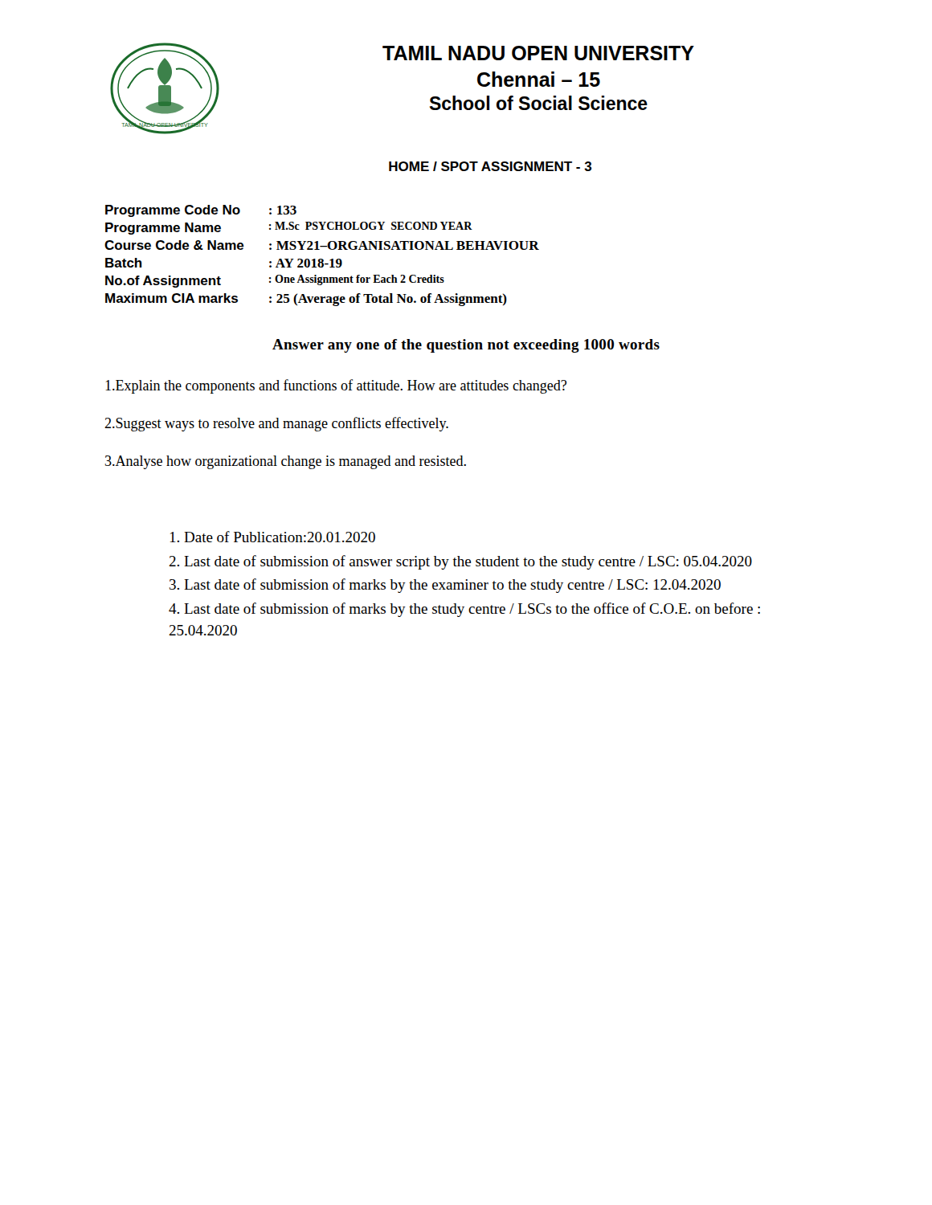TAMIL NADU OPEN UNIVERSITY
TAMIL NADU OPEN UNIVERSITY
Chennai – 15
School of Social Science
HOME / SPOT ASSIGNMENT - 3
| Programme Code No | : 133 |
| Programme Name | : M.Sc PSYCHOLOGY SECOND YEAR |
| Course Code & Name | : MSY21–ORGANISATIONAL BEHAVIOUR |
| Batch | : AY 2018-19 |
| No.of Assignment | : One Assignment for Each 2 Credits |
| Maximum CIA marks | : 25 (Average of Total No. of Assignment) |
Answer any one of the question not exceeding 1000 words
Explain the components and functions of attitude. How are attitudes changed?
Suggest ways to resolve and manage conflicts effectively.
Analyse how organizational change is managed and resisted.
Date of Publication:20.01.2020
Last date of submission of answer script by the student to the study centre / LSC: 05.04.2020
Last date of submission of marks by the examiner to the study centre / LSC: 12.04.2020
Last date of submission of marks by the study centre / LSCs to the office of C.O.E. on before : 25.04.2020